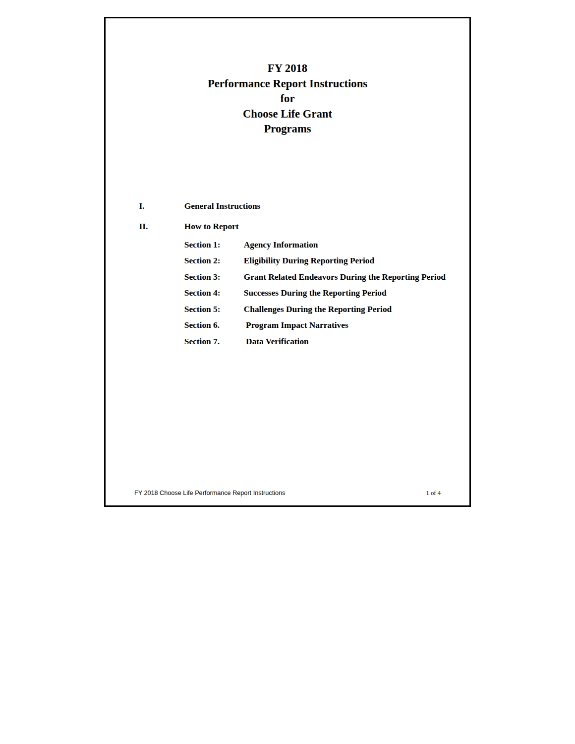FY 2018
Performance Report Instructions
for
Choose Life Grant
Programs
I. General Instructions
II. How to Report
Section 1: Agency Information
Section 2: Eligibility During Reporting Period
Section 3: Grant Related Endeavors During the Reporting Period
Section 4: Successes During the Reporting Period
Section 5: Challenges During the Reporting Period
Section 6. Program Impact Narratives
Section 7. Data Verification
FY 2018 Choose Life Performance Report Instructions 1 of 4